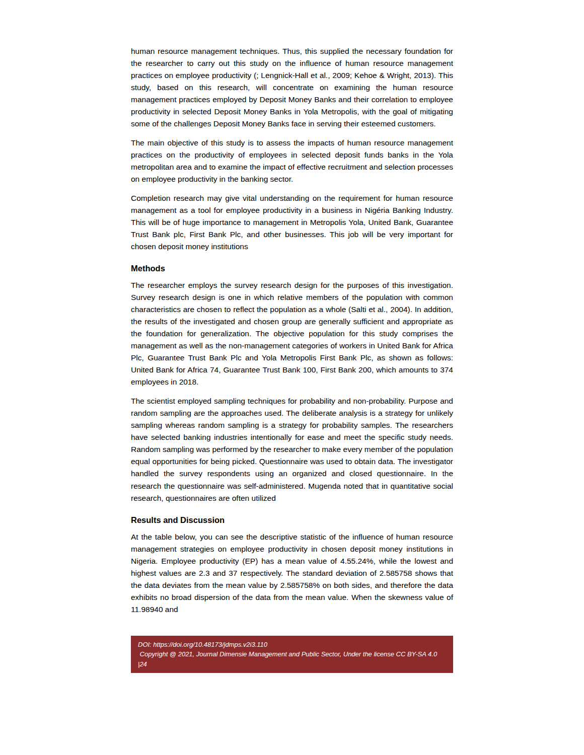human resource management techniques. Thus, this supplied the necessary foundation for the researcher to carry out this study on the influence of human resource management practices on employee productivity (; Lengnick-Hall et al., 2009; Kehoe & Wright, 2013). This study, based on this research, will concentrate on examining the human resource management practices employed by Deposit Money Banks and their correlation to employee productivity in selected Deposit Money Banks in Yola Metropolis, with the goal of mitigating some of the challenges Deposit Money Banks face in serving their esteemed customers.
The main objective of this study is to assess the impacts of human resource management practices on the productivity of employees in selected deposit funds banks in the Yola metropolitan area and to examine the impact of effective recruitment and selection processes on employee productivity in the banking sector.
Completion research may give vital understanding on the requirement for human resource management as a tool for employee productivity in a business in Nigéria Banking Industry. This will be of huge importance to management in Metropolis Yola, United Bank, Guarantee Trust Bank plc, First Bank Plc, and other businesses. This job will be very important for chosen deposit money institutions
Methods
The researcher employs the survey research design for the purposes of this investigation. Survey research design is one in which relative members of the population with common characteristics are chosen to reflect the population as a whole (Salti et al., 2004). In addition, the results of the investigated and chosen group are generally sufficient and appropriate as the foundation for generalization. The objective population for this study comprises the management as well as the non-management categories of workers in United Bank for Africa Plc, Guarantee Trust Bank Plc and Yola Metropolis First Bank Plc, as shown as follows: United Bank for Africa 74, Guarantee Trust Bank 100, First Bank 200, which amounts to 374 employees in 2018.
The scientist employed sampling techniques for probability and non-probability. Purpose and random sampling are the approaches used. The deliberate analysis is a strategy for unlikely sampling whereas random sampling is a strategy for probability samples. The researchers have selected banking industries intentionally for ease and meet the specific study needs. Random sampling was performed by the researcher to make every member of the population equal opportunities for being picked. Questionnaire was used to obtain data. The investigator handled the survey respondents using an organized and closed questionnaire. In the research the questionnaire was self-administered. Mugenda noted that in quantitative social research, questionnaires are often utilized
Results and Discussion
At the table below, you can see the descriptive statistic of the influence of human resource management strategies on employee productivity in chosen deposit money institutions in Nigeria. Employee productivity (EP) has a mean value of 4.55.24%, while the lowest and highest values are 2.3 and 37 respectively. The standard deviation of 2.585758 shows that the data deviates from the mean value by 2.585758% on both sides, and therefore the data exhibits no broad dispersion of the data from the mean value. When the skewness value of 11.98940 and
DOI: https://doi.org/10.48173/jdmps.v2i3.110
Copyright @ 2021, Journal Dimensie Management and Public Sector, Under the license CC BY-SA 4.0 |24